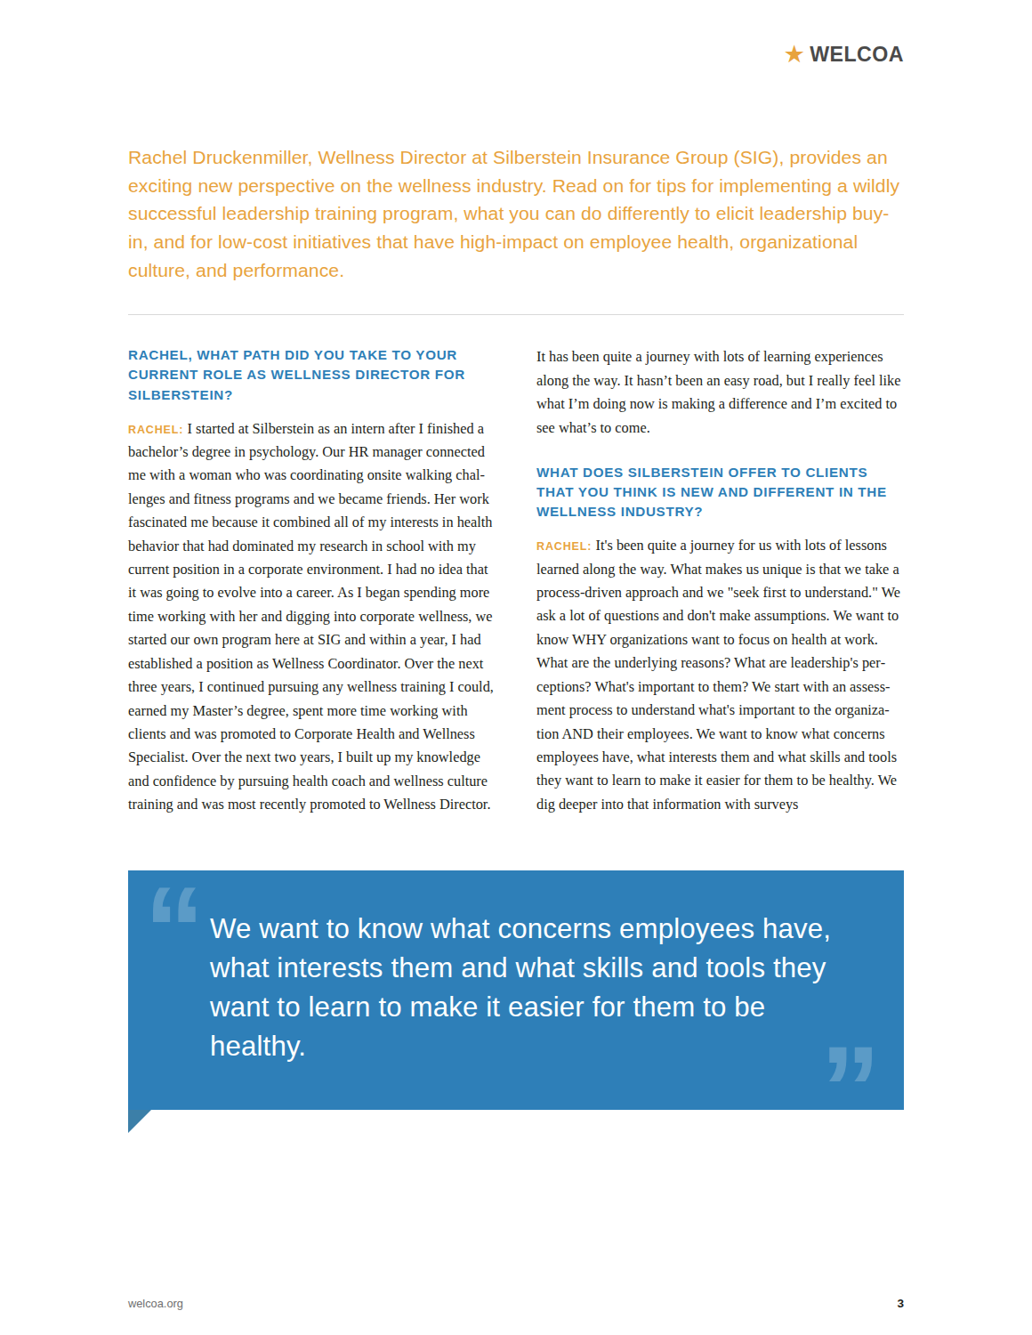★WELCOA
Rachel Druckenmiller, Wellness Director at Silberstein Insurance Group (SIG), provides an exciting new perspective on the wellness industry. Read on for tips for implementing a wildly successful leadership training program, what you can do differently to elicit leadership buy-in, and for low-cost initiatives that have high-impact on employee health, organizational culture, and performance.
Rachel, what path did you take to your current role as Wellness Director for Silberstein?
Rachel: I started at Silberstein as an intern after I finished a bachelor’s degree in psychology. Our HR manager connected me with a woman who was coordinating onsite walking challenges and fitness programs and we became friends. Her work fascinated me because it combined all of my interests in health behavior that had dominated my research in school with my current position in a corporate environment. I had no idea that it was going to evolve into a career. As I began spending more time working with her and digging into corporate wellness, we started our own program here at SIG and within a year, I had established a position as Wellness Coordinator. Over the next three years, I continued pursuing any wellness training I could, earned my Master’s degree, spent more time working with clients and was promoted to Corporate Health and Wellness Specialist. Over the next two years, I built up my knowledge and confidence by pursuing health coach and wellness culture training and was most recently promoted to Wellness Director. It has been quite a journey with lots of learning experiences along the way. It hasn’t been an easy road, but I really feel like what I’m doing now is making a difference and I’m excited to see what’s to come.
What does Silberstein offer to clients that you think is new and different in the wellness industry?
Rachel: It's been quite a journey for us with lots of lessons learned along the way. What makes us unique is that we take a process-driven approach and we "seek first to understand." We ask a lot of questions and don't make assumptions. We want to know WHY organizations want to focus on health at work. What are the underlying reasons? What are leadership's perceptions? What's important to them? We start with an assessment process to understand what's important to the organization AND their employees. We want to know what concerns employees have, what interests them and what skills and tools they want to learn to make it easier for them to be healthy. We dig deeper into that information with surveys
“
We want to know what concerns employees have, what interests them and what skills and tools they want to learn to make it easier for them to be healthy.
”
welcoa.org 3